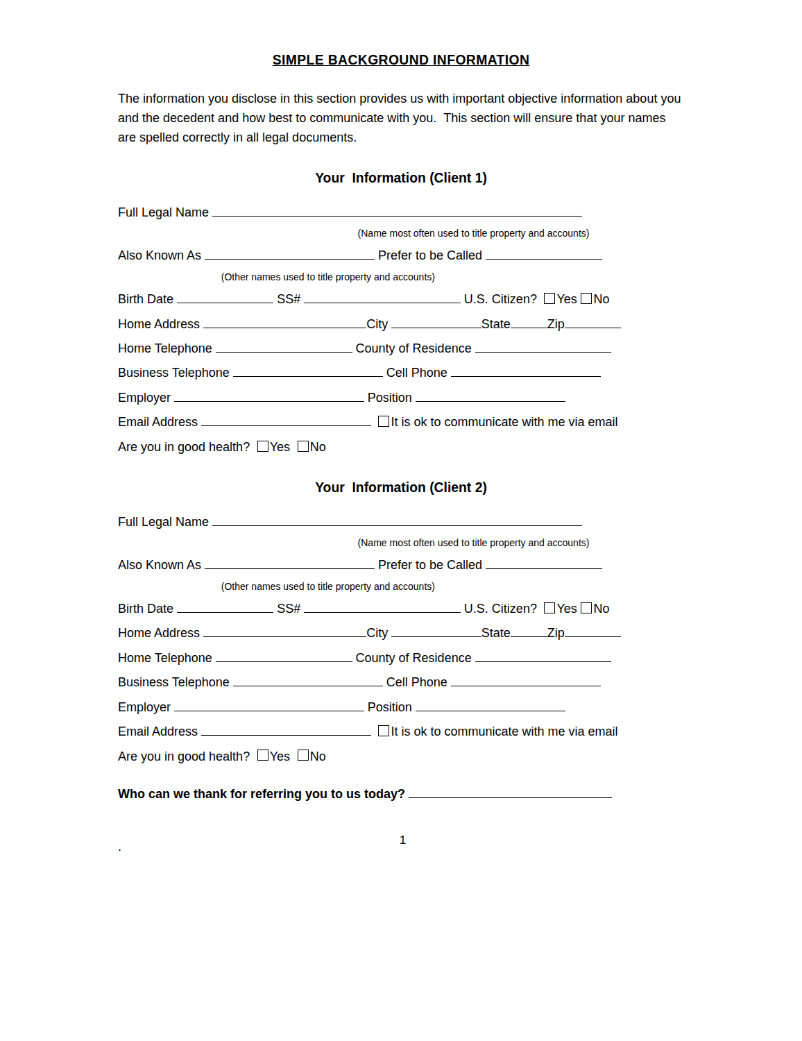SIMPLE BACKGROUND INFORMATION
The information you disclose in this section provides us with important objective information about you and the decedent and how best to communicate with you. This section will ensure that your names are spelled correctly in all legal documents.
Your Information (Client 1)
Full Legal Name
(Name most often used to title property and accounts)
Also Known As Prefer to be Called
(Other names used to title property and accounts)
Birth Date SS# U.S. Citizen? Yes No
Home Address City State Zip
Home Telephone County of Residence
Business Telephone Cell Phone
Employer Position
Email Address It is ok to communicate with me via email
Are you in good health? Yes No
Your Information (Client 2)
Full Legal Name
(Name most often used to title property and accounts)
Also Known As Prefer to be Called
(Other names used to title property and accounts)
Birth Date SS# U.S. Citizen? Yes No
Home Address City State Zip
Home Telephone County of Residence
Business Telephone Cell Phone
Employer Position
Email Address It is ok to communicate with me via email
Are you in good health? Yes No
Who can we thank for referring you to us today?
.
1